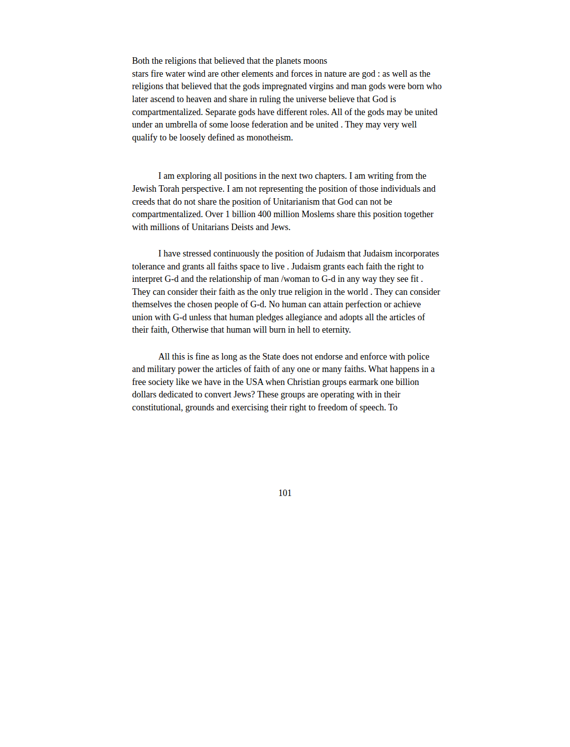Both the religions that believed that the planets moons
stars fire water wind are other elements and forces in nature are god : as well as the religions that believed that the gods impregnated virgins and man gods were born who later ascend to heaven and share in ruling the universe believe that God is compartmentalized. Separate gods have different roles. All of the gods may be united under an umbrella of some loose federation and be united . They may very well qualify to be loosely defined as monotheism.
I am exploring all positions in the next two chapters. I am writing from the Jewish Torah perspective. I am not representing the position of those individuals and creeds that do not share the position of Unitarianism that God can not be compartmentalized. Over 1 billion 400 million Moslems share this position together with millions of Unitarians Deists and Jews.
I have stressed continuously the position of Judaism that Judaism incorporates tolerance and grants all faiths space to live . Judaism grants each faith the right to interpret G-d and the relationship of man /woman to G-d in any way they see fit . They can consider their faith as the only true religion in the world . They can consider themselves the chosen people of G-d. No human can attain perfection or achieve union with G-d unless that human pledges allegiance and adopts all the articles of their faith, Otherwise that human will burn in hell to eternity.
All this is fine as long as the State does not endorse and enforce with police and military power the articles of faith of any one or many faiths. What happens in a free society like we have in the USA when Christian groups earmark one billion dollars dedicated to convert Jews? These groups are operating with in their constitutional, grounds and exercising their right to freedom of speech. To
101